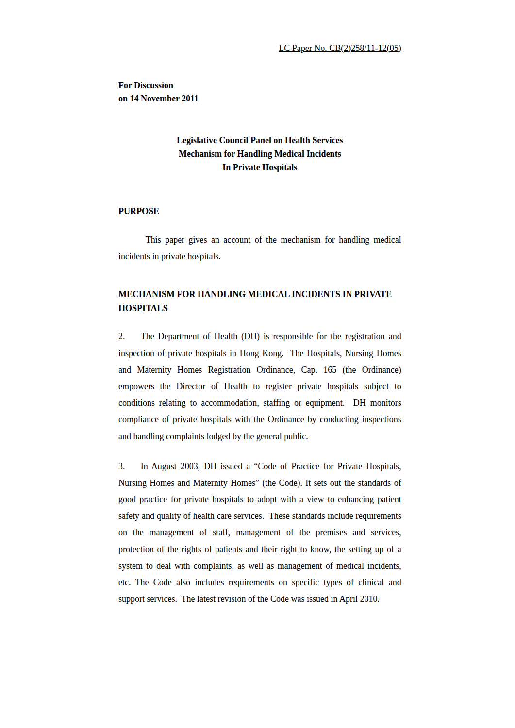LC Paper No. CB(2)258/11-12(05)
For Discussion
on 14 November 2011
Legislative Council Panel on Health Services
Mechanism for Handling Medical Incidents
In Private Hospitals
Purpose
This paper gives an account of the mechanism for handling medical incidents in private hospitals.
Mechanism for Handling Medical Incidents in Private Hospitals
2. The Department of Health (DH) is responsible for the registration and inspection of private hospitals in Hong Kong. The Hospitals, Nursing Homes and Maternity Homes Registration Ordinance, Cap. 165 (the Ordinance) empowers the Director of Health to register private hospitals subject to conditions relating to accommodation, staffing or equipment. DH monitors compliance of private hospitals with the Ordinance by conducting inspections and handling complaints lodged by the general public.
3. In August 2003, DH issued a “Code of Practice for Private Hospitals, Nursing Homes and Maternity Homes” (the Code). It sets out the standards of good practice for private hospitals to adopt with a view to enhancing patient safety and quality of health care services. These standards include requirements on the management of staff, management of the premises and services, protection of the rights of patients and their right to know, the setting up of a system to deal with complaints, as well as management of medical incidents, etc. The Code also includes requirements on specific types of clinical and support services. The latest revision of the Code was issued in April 2010.